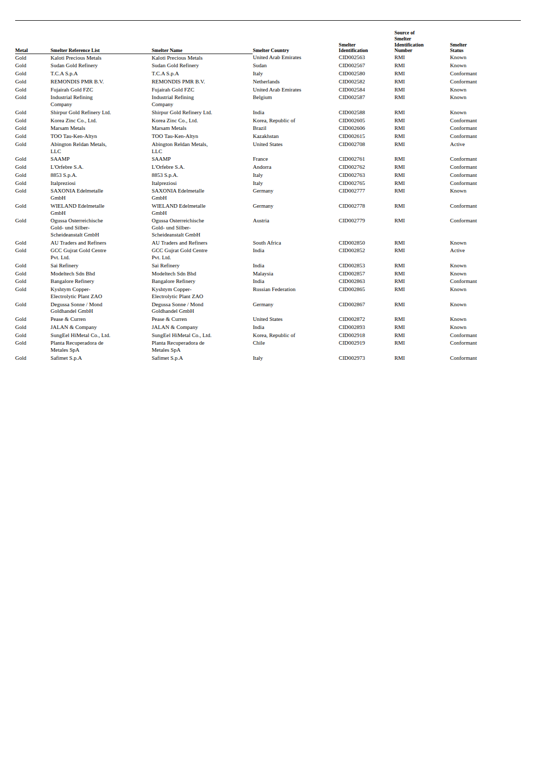| | | | | | Source of Smelter | |
| --- | --- | --- | --- | --- | --- | --- |
| Metal | Smelter Reference List | Smelter Name | Smelter Country | Smelter Identification | Identification Number | Smelter Status |
| Gold | Kaloti Precious Metals | Kaloti Precious Metals | United Arab Emirates | CID002563 | RMI | Known |
| Gold | Sudan Gold Refinery | Sudan Gold Refinery | Sudan | CID002567 | RMI | Known |
| Gold | T.C.A S.p.A | T.C.A S.p.A | Italy | CID002580 | RMI | Conformant |
| Gold | REMONDIS PMR B.V. | REMONDIS PMR B.V. | Netherlands | CID002582 | RMI | Conformant |
| Gold | Fujairah Gold FZC | Fujairah Gold FZC | United Arab Emirates | CID002584 | RMI | Known |
| Gold | Industrial Refining Company | Industrial Refining Company | Belgium | CID002587 | RMI | Known |
| Gold | Shirpur Gold Refinery Ltd. | Shirpur Gold Refinery Ltd. | India | CID002588 | RMI | Known |
| Gold | Korea Zinc Co., Ltd. | Korea Zinc Co., Ltd. | Korea, Republic of | CID002605 | RMI | Conformant |
| Gold | Marsam Metals | Marsam Metals | Brazil | CID002606 | RMI | Conformant |
| Gold | TOO Tau-Ken-Altyn | TOO Tau-Ken-Altyn | Kazakhstan | CID002615 | RMI | Conformant |
| Gold | Abington Reldan Metals, LLC | Abington Reldan Metals, LLC | United States | CID002708 | RMI | Active |
| Gold | SAAMP | SAAMP | France | CID002761 | RMI | Conformant |
| Gold | L'Orfebre S.A. | L'Orfebre S.A. | Andorra | CID002762 | RMI | Conformant |
| Gold | 8853 S.p.A. | 8853 S.p.A. | Italy | CID002763 | RMI | Conformant |
| Gold | Italpreziosi | Italpreziosi | Italy | CID002765 | RMI | Conformant |
| Gold | SAXONIA Edelmetalle GmbH | SAXONIA Edelmetalle GmbH | Germany | CID002777 | RMI | Known |
| Gold | WIELAND Edelmetalle GmbH | WIELAND Edelmetalle GmbH | Germany | CID002778 | RMI | Conformant |
| Gold | Ogussa Osterreichische Gold- und Silber- Scheideanstalt GmbH | Ogussa Osterreichische Gold- und Silber- Scheideanstalt GmbH | Austria | CID002779 | RMI | Conformant |
| Gold | AU Traders and Refiners | AU Traders and Refiners | South Africa | CID002850 | RMI | Known |
| Gold | GCC Gujrat Gold Centre Pvt. Ltd. | GCC Gujrat Gold Centre Pvt. Ltd. | India | CID002852 | RMI | Active |
| Gold | Sai Refinery | Sai Refinery | India | CID002853 | RMI | Known |
| Gold | Modeltech Sdn Bhd | Modeltech Sdn Bhd | Malaysia | CID002857 | RMI | Known |
| Gold | Bangalore Refinery | Bangalore Refinery | India | CID002863 | RMI | Conformant |
| Gold | Kyshtym Copper- Electrolytic Plant ZAO | Kyshtym Copper- Electrolytic Plant ZAO | Russian Federation | CID002865 | RMI | Known |
| Gold | Degussa Sonne / Mond Goldhandel GmbH | Degussa Sonne / Mond Goldhandel GmbH | Germany | CID002867 | RMI | Known |
| Gold | Pease & Curren | Pease & Curren | United States | CID002872 | RMI | Known |
| Gold | JALAN & Company | JALAN & Company | India | CID002893 | RMI | Known |
| Gold | SungEel HiMetal Co., Ltd. | SungEel HiMetal Co., Ltd. | Korea, Republic of | CID002918 | RMI | Conformant |
| Gold | Planta Recuperadora de Metales SpA | Planta Recuperadora de Metales SpA | Chile | CID002919 | RMI | Conformant |
| Gold | Safimet S.p.A | Safimet S.p.A | Italy | CID002973 | RMI | Conformant |